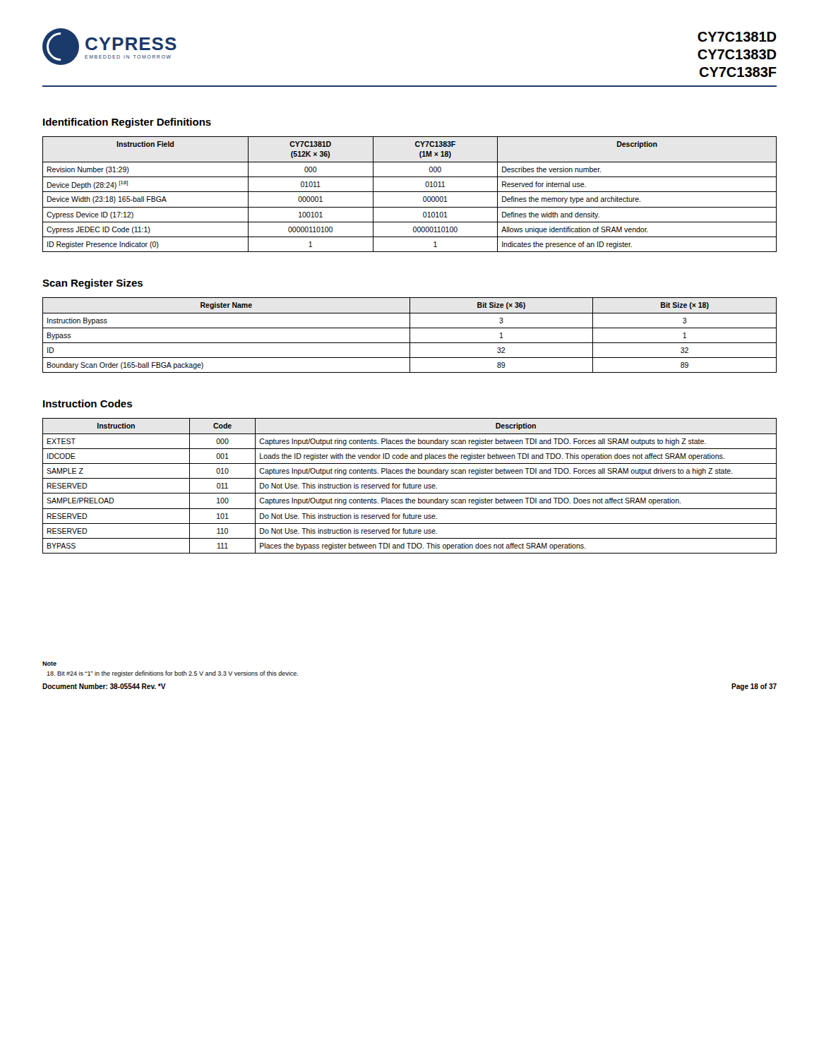CYPRESS
EMBEDDED IN TOMORROW
CY7C1381D
CY7C1383D
CY7C1383F
Identification Register Definitions
| Instruction Field | CY7C1381D (512K × 36) | CY7C1383F (1M × 18) | Description |
| --- | --- | --- | --- |
| Revision Number (31:29) | 000 | 000 | Describes the version number. |
| Device Depth (28:24) [18] | 01011 | 01011 | Reserved for internal use. |
| Device Width (23:18) 165-ball FBGA | 000001 | 000001 | Defines the memory type and architecture. |
| Cypress Device ID (17:12) | 100101 | 010101 | Defines the width and density. |
| Cypress JEDEC ID Code (11:1) | 00000110100 | 00000110100 | Allows unique identification of SRAM vendor. |
| ID Register Presence Indicator (0) | 1 | 1 | Indicates the presence of an ID register. |
Scan Register Sizes
| Register Name | Bit Size (× 36) | Bit Size (× 18) |
| --- | --- | --- |
| Instruction Bypass | 3 | 3 |
| Bypass | 1 | 1 |
| ID | 32 | 32 |
| Boundary Scan Order (165-ball FBGA package) | 89 | 89 |
Instruction Codes
| Instruction | Code | Description |
| --- | --- | --- |
| EXTEST | 000 | Captures Input/Output ring contents. Places the boundary scan register between TDI and TDO. Forces all SRAM outputs to high Z state. |
| IDCODE | 001 | Loads the ID register with the vendor ID code and places the register between TDI and TDO. This operation does not affect SRAM operations. |
| SAMPLE Z | 010 | Captures Input/Output ring contents. Places the boundary scan register between TDI and TDO. Forces all SRAM output drivers to a high Z state. |
| RESERVED | 011 | Do Not Use. This instruction is reserved for future use. |
| SAMPLE/PRELOAD | 100 | Captures Input/Output ring contents. Places the boundary scan register between TDI and TDO. Does not affect SRAM operation. |
| RESERVED | 101 | Do Not Use. This instruction is reserved for future use. |
| RESERVED | 110 | Do Not Use. This instruction is reserved for future use. |
| BYPASS | 111 | Places the bypass register between TDI and TDO. This operation does not affect SRAM operations. |
Note
18. Bit #24 is “1” in the register definitions for both 2.5 V and 3.3 V versions of this device.
Document Number: 38-05544 Rev. *V
Page 18 of 37